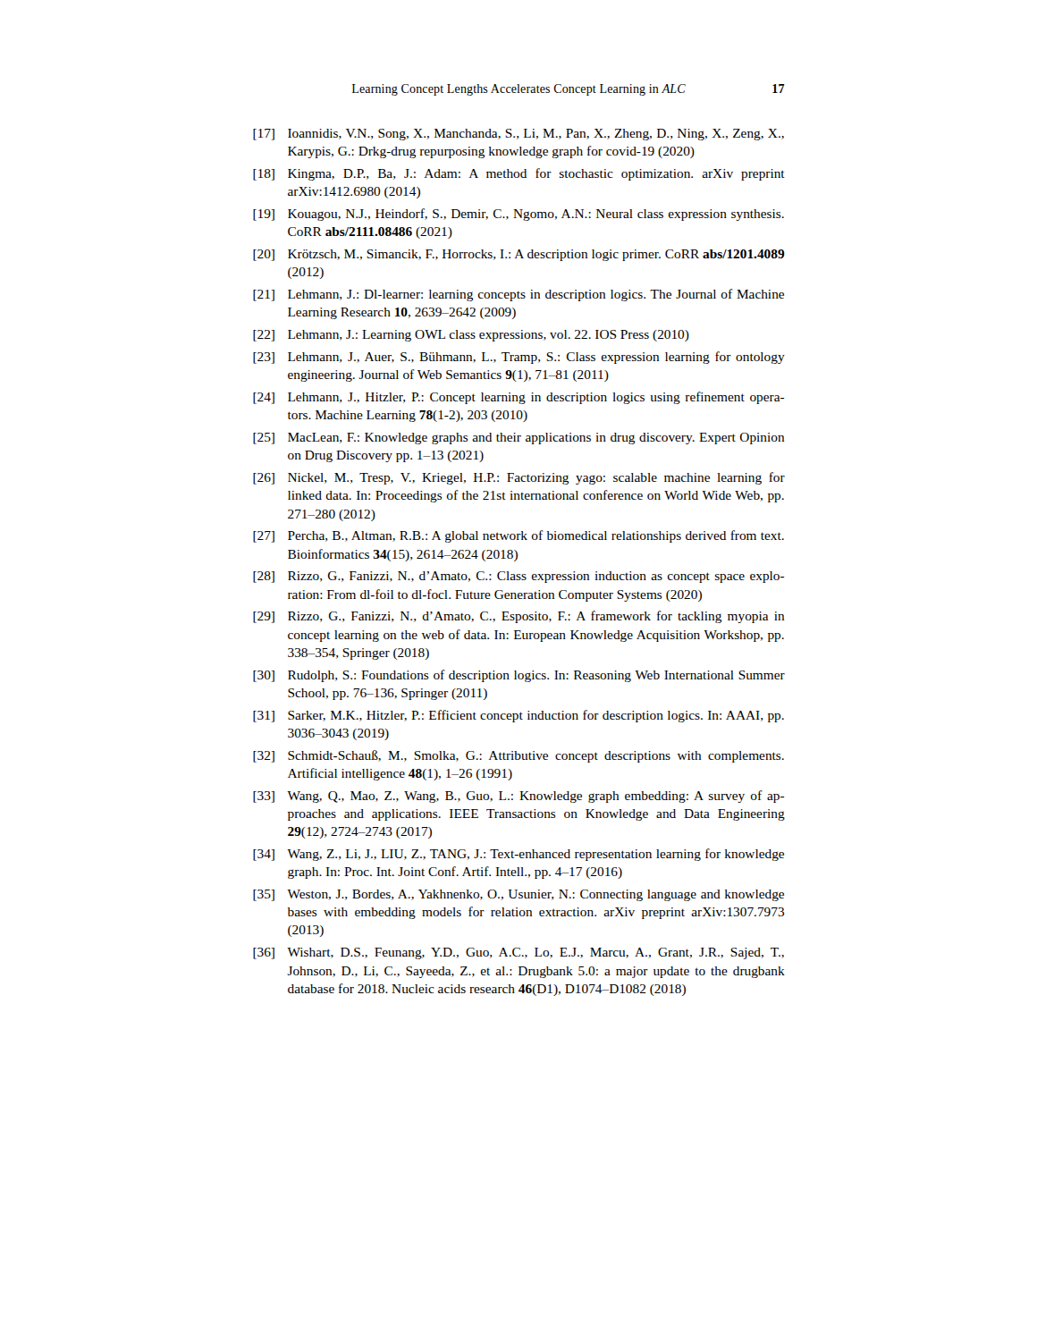Learning Concept Lengths Accelerates Concept Learning in ALC 17
[17] Ioannidis, V.N., Song, X., Manchanda, S., Li, M., Pan, X., Zheng, D., Ning, X., Zeng, X., Karypis, G.: Drkg-drug repurposing knowledge graph for covid-19 (2020)
[18] Kingma, D.P., Ba, J.: Adam: A method for stochastic optimization. arXiv preprint arXiv:1412.6980 (2014)
[19] Kouagou, N.J., Heindorf, S., Demir, C., Ngomo, A.N.: Neural class expression synthesis. CoRR abs/2111.08486 (2021)
[20] Krötzsch, M., Simancik, F., Horrocks, I.: A description logic primer. CoRR abs/1201.4089 (2012)
[21] Lehmann, J.: Dl-learner: learning concepts in description logics. The Journal of Machine Learning Research 10, 2639–2642 (2009)
[22] Lehmann, J.: Learning OWL class expressions, vol. 22. IOS Press (2010)
[23] Lehmann, J., Auer, S., Bühmann, L., Tramp, S.: Class expression learning for ontology engineering. Journal of Web Semantics 9(1), 71–81 (2011)
[24] Lehmann, J., Hitzler, P.: Concept learning in description logics using refinement operators. Machine Learning 78(1-2), 203 (2010)
[25] MacLean, F.: Knowledge graphs and their applications in drug discovery. Expert Opinion on Drug Discovery pp. 1–13 (2021)
[26] Nickel, M., Tresp, V., Kriegel, H.P.: Factorizing yago: scalable machine learning for linked data. In: Proceedings of the 21st international conference on World Wide Web, pp. 271–280 (2012)
[27] Percha, B., Altman, R.B.: A global network of biomedical relationships derived from text. Bioinformatics 34(15), 2614–2624 (2018)
[28] Rizzo, G., Fanizzi, N., d’Amato, C.: Class expression induction as concept space exploration: From dl-foil to dl-focl. Future Generation Computer Systems (2020)
[29] Rizzo, G., Fanizzi, N., d’Amato, C., Esposito, F.: A framework for tackling myopia in concept learning on the web of data. In: European Knowledge Acquisition Workshop, pp. 338–354, Springer (2018)
[30] Rudolph, S.: Foundations of description logics. In: Reasoning Web International Summer School, pp. 76–136, Springer (2011)
[31] Sarker, M.K., Hitzler, P.: Efficient concept induction for description logics. In: AAAI, pp. 3036–3043 (2019)
[32] Schmidt-Schauß, M., Smolka, G.: Attributive concept descriptions with complements. Artificial intelligence 48(1), 1–26 (1991)
[33] Wang, Q., Mao, Z., Wang, B., Guo, L.: Knowledge graph embedding: A survey of approaches and applications. IEEE Transactions on Knowledge and Data Engineering 29(12), 2724–2743 (2017)
[34] Wang, Z., Li, J., LIU, Z., TANG, J.: Text-enhanced representation learning for knowledge graph. In: Proc. Int. Joint Conf. Artif. Intell., pp. 4–17 (2016)
[35] Weston, J., Bordes, A., Yakhnenko, O., Usunier, N.: Connecting language and knowledge bases with embedding models for relation extraction. arXiv preprint arXiv:1307.7973 (2013)
[36] Wishart, D.S., Feunang, Y.D., Guo, A.C., Lo, E.J., Marcu, A., Grant, J.R., Sajed, T., Johnson, D., Li, C., Sayeeda, Z., et al.: Drugbank 5.0: a major update to the drugbank database for 2018. Nucleic acids research 46(D1), D1074–D1082 (2018)